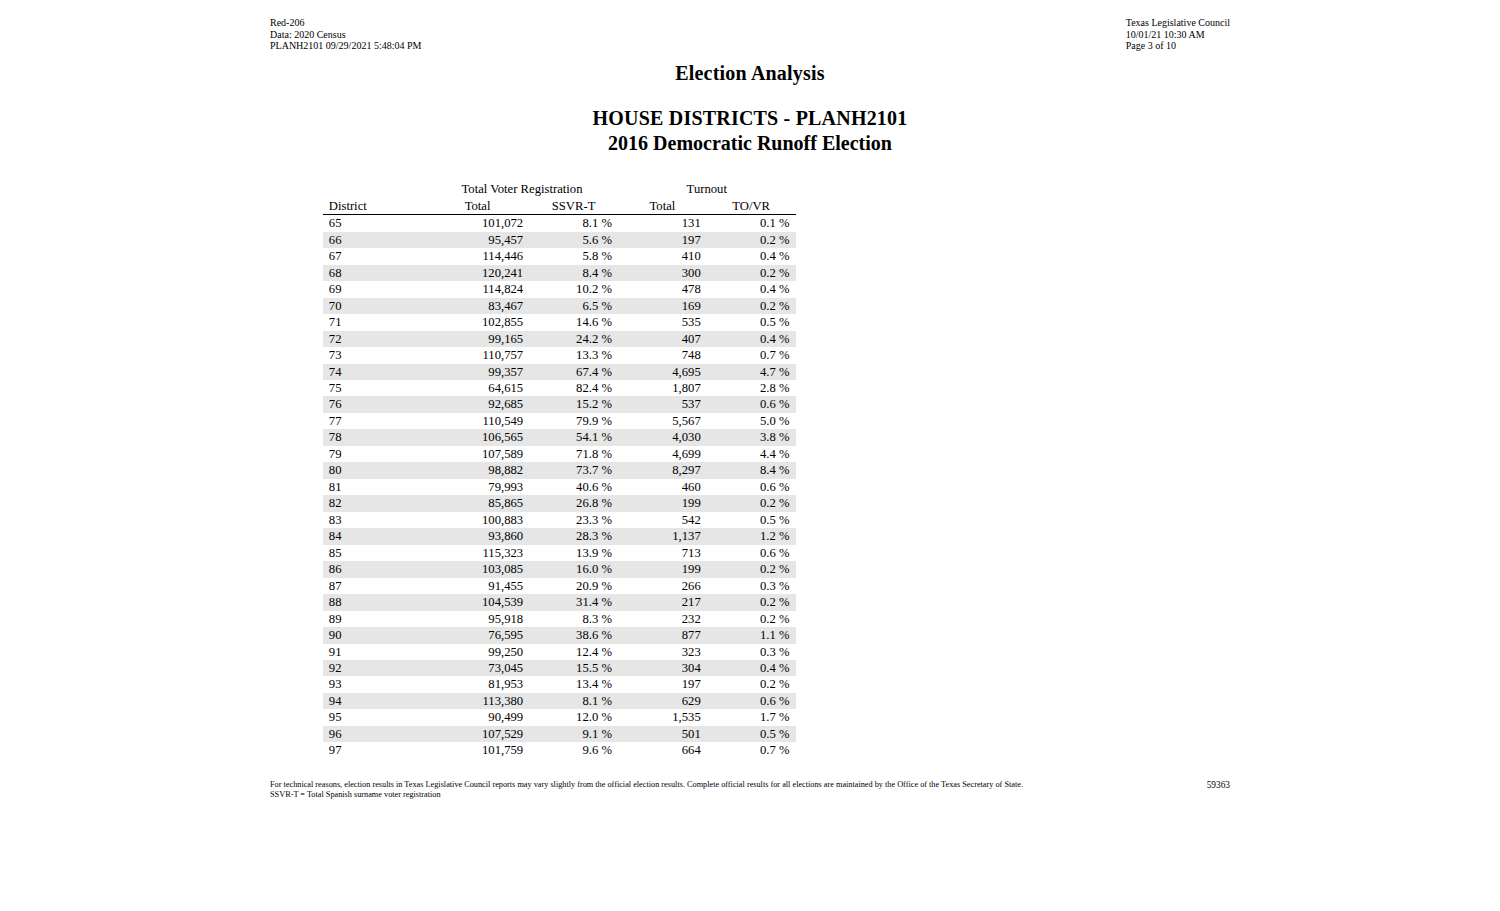Red-206 Data: 2020 Census PLANH2101 09/29/2021 5:48:04 PM
Texas Legislative Council
10/01/21 10:30 AM
Page 3 of 10
Election Analysis
HOUSE DISTRICTS - PLANH2101
2016 Democratic Runoff Election
| | Total Voter Registration | Turnout |
| --- | --- | --- |
| District | Total | SSVR-T | Total | TO/VR |
| 65 | 101,072 | 8.1 % | 131 | 0.1 % |
| 66 | 95,457 | 5.6 % | 197 | 0.2 % |
| 67 | 114,446 | 5.8 % | 410 | 0.4 % |
| 68 | 120,241 | 8.4 % | 300 | 0.2 % |
| 69 | 114,824 | 10.2 % | 478 | 0.4 % |
| 70 | 83,467 | 6.5 % | 169 | 0.2 % |
| 71 | 102,855 | 14.6 % | 535 | 0.5 % |
| 72 | 99,165 | 24.2 % | 407 | 0.4 % |
| 73 | 110,757 | 13.3 % | 748 | 0.7 % |
| 74 | 99,357 | 67.4 % | 4,695 | 4.7 % |
| 75 | 64,615 | 82.4 % | 1,807 | 2.8 % |
| 76 | 92,685 | 15.2 % | 537 | 0.6 % |
| 77 | 110,549 | 79.9 % | 5,567 | 5.0 % |
| 78 | 106,565 | 54.1 % | 4,030 | 3.8 % |
| 79 | 107,589 | 71.8 % | 4,699 | 4.4 % |
| 80 | 98,882 | 73.7 % | 8,297 | 8.4 % |
| 81 | 79,993 | 40.6 % | 460 | 0.6 % |
| 82 | 85,865 | 26.8 % | 199 | 0.2 % |
| 83 | 100,883 | 23.3 % | 542 | 0.5 % |
| 84 | 93,860 | 28.3 % | 1,137 | 1.2 % |
| 85 | 115,323 | 13.9 % | 713 | 0.6 % |
| 86 | 103,085 | 16.0 % | 199 | 0.2 % |
| 87 | 91,455 | 20.9 % | 266 | 0.3 % |
| 88 | 104,539 | 31.4 % | 217 | 0.2 % |
| 89 | 95,918 | 8.3 % | 232 | 0.2 % |
| 90 | 76,595 | 38.6 % | 877 | 1.1 % |
| 91 | 99,250 | 12.4 % | 323 | 0.3 % |
| 92 | 73,045 | 15.5 % | 304 | 0.4 % |
| 93 | 81,953 | 13.4 % | 197 | 0.2 % |
| 94 | 113,380 | 8.1 % | 629 | 0.6 % |
| 95 | 90,499 | 12.0 % | 1,535 | 1.7 % |
| 96 | 107,529 | 9.1 % | 501 | 0.5 % |
| 97 | 101,759 | 9.6 % | 664 | 0.7 % |
59363 For technical reasons, election results in Texas Legislative Council reports may vary slightly from the official election results. Complete official results for all elections are maintained by the Office of the Texas Secretary of State.
SSVR-T = Total Spanish surname voter registration